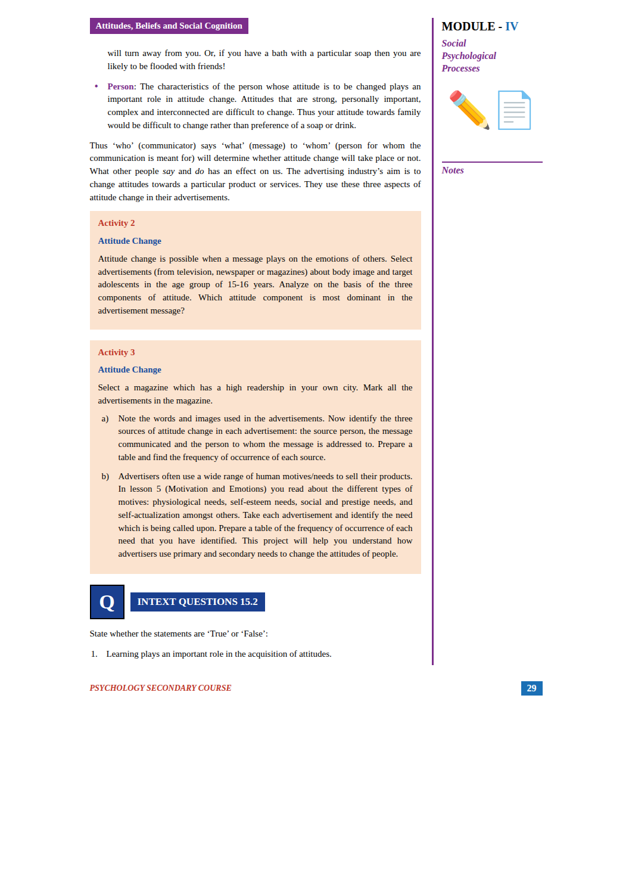Attitudes, Beliefs and Social Cognition
will turn away from you. Or, if you have a bath with a particular soap then you are likely to be flooded with friends!
Person: The characteristics of the person whose attitude is to be changed plays an important role in attitude change. Attitudes that are strong, personally important, complex and interconnected are difficult to change. Thus your attitude towards family would be difficult to change rather than preference of a soap or drink.
Thus ‘who’ (communicator) says ‘what’ (message) to ‘whom’ (person for whom the communication is meant for) will determine whether attitude change will take place or not. What other people say and do has an effect on us. The advertising industry’s aim is to change attitudes towards a particular product or services. They use these three aspects of attitude change in their advertisements.
Activity 2
Attitude Change
Attitude change is possible when a message plays on the emotions of others. Select advertisements (from television, newspaper or magazines) about body image and target adolescents in the age group of 15-16 years. Analyze on the basis of the three components of attitude. Which attitude component is most dominant in the advertisement message?
Activity 3
Attitude Change
Select a magazine which has a high readership in your own city. Mark all the advertisements in the magazine.
Note the words and images used in the advertisements. Now identify the three sources of attitude change in each advertisement: the source person, the message communicated and the person to whom the message is addressed to. Prepare a table and find the frequency of occurrence of each source.
Advertisers often use a wide range of human motives/needs to sell their products. In lesson 5 (Motivation and Emotions) you read about the different types of motives: physiological needs, self-esteem needs, social and prestige needs, and self-actualization amongst others. Take each advertisement and identify the need which is being called upon. Prepare a table of the frequency of occurrence of each need that you have identified. This project will help you understand how advertisers use primary and secondary needs to change the attitudes of people.
Q
INTEXT QUESTIONS 15.2
State whether the statements are ‘True’ or ‘False’:
Learning plays an important role in the acquisition of attitudes.
MODULE - IV
Social
Psychological
Processes
✏️📄
Notes
PSYCHOLOGY SECONDARY COURSE
29